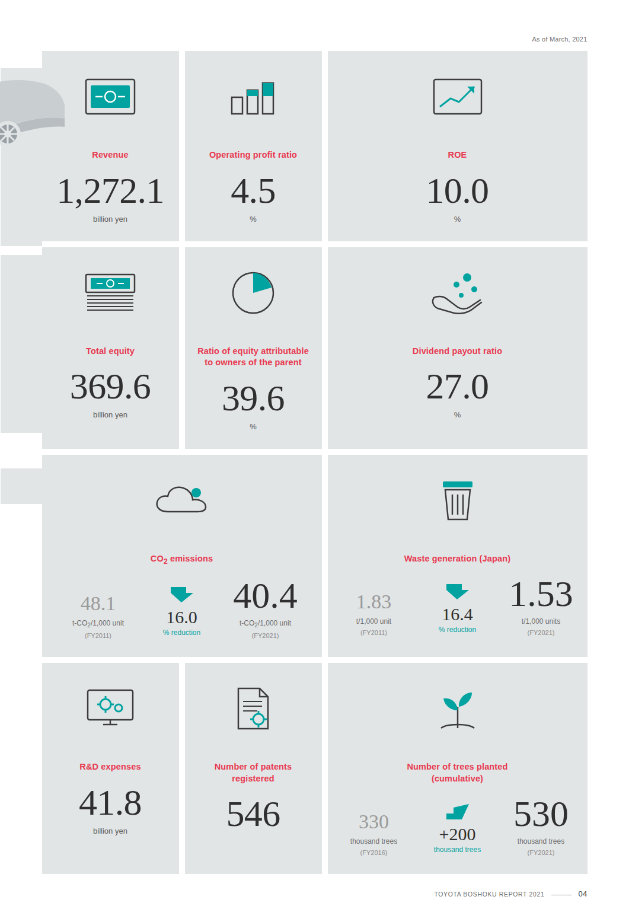As of March, 2021
Revenue
1,272.1
billion yen
Operating profit ratio
4.5
%
ROE
10.0
%
Total equity
369.6
billion yen
Ratio of equity attributable
to owners of the parent
39.6
%
Dividend payout ratio
27.0
%
CO2 emissions
48.1
t-CO2/1,000 unit
(FY2011)
16.0
% reduction
40.4
t-CO2/1,000 unit
(FY2021)
Waste generation (Japan)
1.83
t/1,000 unit
(FY2011)
16.4
% reduction
1.53
t/1,000 units
(FY2021)
R&D expenses
41.8
billion yen
Number of patents registered
546
Number of trees planted
(cumulative)
330
thousand trees
(FY2016)
+200
thousand trees
530
thousand trees
(FY2021)
TOYOTA BOSHOKU REPORT 2021 04